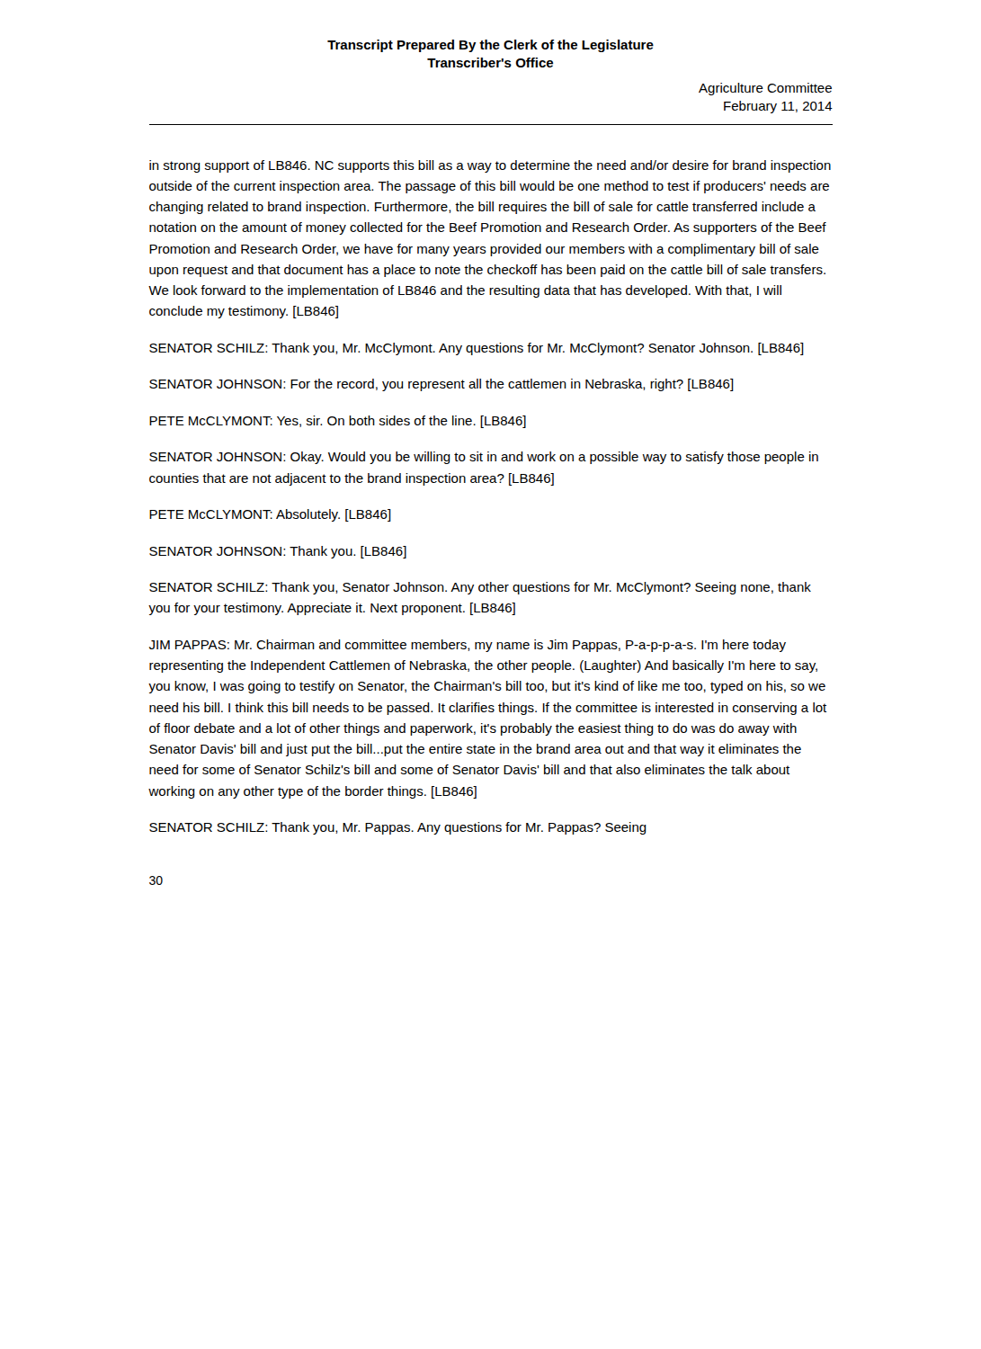Transcript Prepared By the Clerk of the Legislature
Transcriber's Office
Agriculture Committee
February 11, 2014
in strong support of LB846. NC supports this bill as a way to determine the need and/or desire for brand inspection outside of the current inspection area. The passage of this bill would be one method to test if producers' needs are changing related to brand inspection. Furthermore, the bill requires the bill of sale for cattle transferred include a notation on the amount of money collected for the Beef Promotion and Research Order. As supporters of the Beef Promotion and Research Order, we have for many years provided our members with a complimentary bill of sale upon request and that document has a place to note the checkoff has been paid on the cattle bill of sale transfers. We look forward to the implementation of LB846 and the resulting data that has developed. With that, I will conclude my testimony. [LB846]
SENATOR SCHILZ: Thank you, Mr. McClymont. Any questions for Mr. McClymont? Senator Johnson. [LB846]
SENATOR JOHNSON: For the record, you represent all the cattlemen in Nebraska, right? [LB846]
PETE McCLYMONT: Yes, sir. On both sides of the line. [LB846]
SENATOR JOHNSON: Okay. Would you be willing to sit in and work on a possible way to satisfy those people in counties that are not adjacent to the brand inspection area? [LB846]
PETE McCLYMONT: Absolutely. [LB846]
SENATOR JOHNSON: Thank you. [LB846]
SENATOR SCHILZ: Thank you, Senator Johnson. Any other questions for Mr. McClymont? Seeing none, thank you for your testimony. Appreciate it. Next proponent. [LB846]
JIM PAPPAS: Mr. Chairman and committee members, my name is Jim Pappas, P-a-p-p-a-s. I'm here today representing the Independent Cattlemen of Nebraska, the other people. (Laughter) And basically I'm here to say, you know, I was going to testify on Senator, the Chairman's bill too, but it's kind of like me too, typed on his, so we need his bill. I think this bill needs to be passed. It clarifies things. If the committee is interested in conserving a lot of floor debate and a lot of other things and paperwork, it's probably the easiest thing to do was do away with Senator Davis' bill and just put the bill...put the entire state in the brand area out and that way it eliminates the need for some of Senator Schilz's bill and some of Senator Davis' bill and that also eliminates the talk about working on any other type of the border things. [LB846]
SENATOR SCHILZ: Thank you, Mr. Pappas. Any questions for Mr. Pappas? Seeing
30